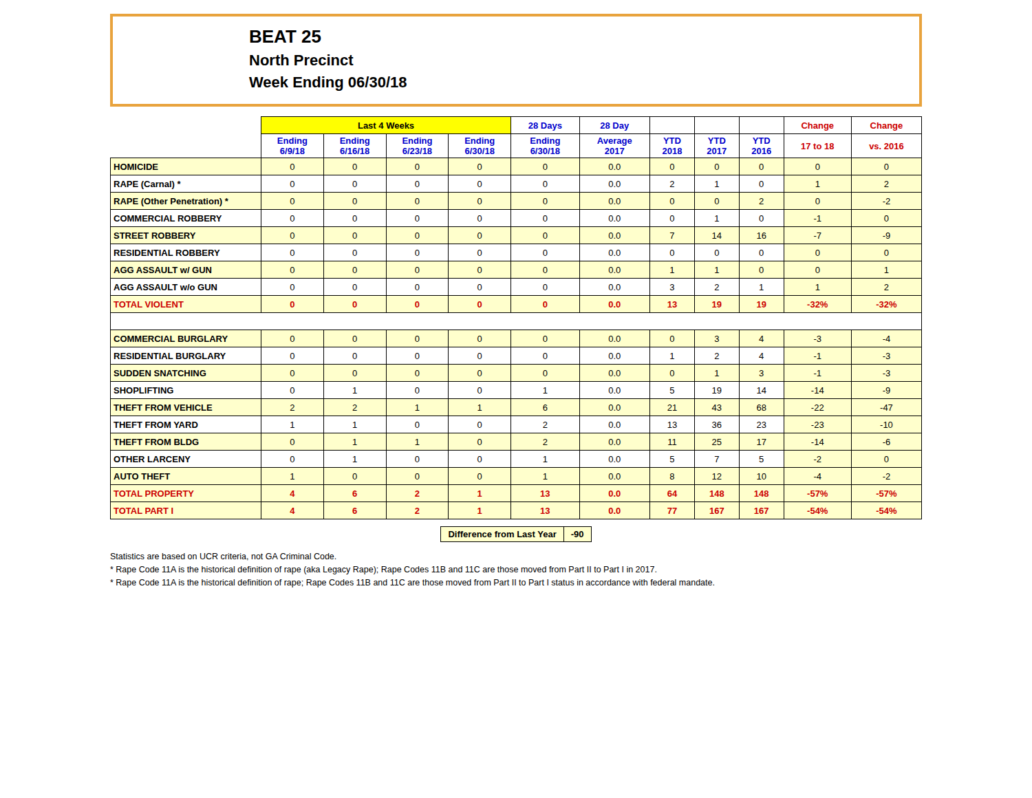BEAT 25
North Precinct
Week Ending 06/30/18
| | Last 4 Weeks | 28 Days | 28 Day | | | | Change | Change |
| --- | --- | --- | --- | --- | --- | --- | --- | --- |
| | Ending 6/9/18 | Ending 6/16/18 | Ending 6/23/18 | Ending 6/30/18 | Ending 6/30/18 | Average 2017 | YTD 2018 | YTD 2017 | YTD 2016 | 17 to 18 | vs. 2016 |
| HOMICIDE | 0 | 0 | 0 | 0 | 0 | 0.0 | 0 | 0 | 0 | 0 | 0 |
| RAPE (Carnal) * | 0 | 0 | 0 | 0 | 0 | 0.0 | 2 | 1 | 0 | 1 | 2 |
| RAPE (Other Penetration) * | 0 | 0 | 0 | 0 | 0 | 0.0 | 0 | 0 | 2 | 0 | -2 |
| COMMERCIAL ROBBERY | 0 | 0 | 0 | 0 | 0 | 0.0 | 0 | 1 | 0 | -1 | 0 |
| STREET ROBBERY | 0 | 0 | 0 | 0 | 0 | 0.0 | 7 | 14 | 16 | -7 | -9 |
| RESIDENTIAL ROBBERY | 0 | 0 | 0 | 0 | 0 | 0.0 | 0 | 0 | 0 | 0 | 0 |
| AGG ASSAULT w/ GUN | 0 | 0 | 0 | 0 | 0 | 0.0 | 1 | 1 | 0 | 0 | 1 |
| AGG ASSAULT w/o GUN | 0 | 0 | 0 | 0 | 0 | 0.0 | 3 | 2 | 1 | 1 | 2 |
| TOTAL VIOLENT | 0 | 0 | 0 | 0 | 0 | 0.0 | 13 | 19 | 19 | -32% | -32% |
| COMMERCIAL BURGLARY | 0 | 0 | 0 | 0 | 0 | 0.0 | 0 | 3 | 4 | -3 | -4 |
| RESIDENTIAL BURGLARY | 0 | 0 | 0 | 0 | 0 | 0.0 | 1 | 2 | 4 | -1 | -3 |
| SUDDEN SNATCHING | 0 | 0 | 0 | 0 | 0 | 0.0 | 0 | 1 | 3 | -1 | -3 |
| SHOPLIFTING | 0 | 1 | 0 | 0 | 1 | 0.0 | 5 | 19 | 14 | -14 | -9 |
| THEFT FROM VEHICLE | 2 | 2 | 1 | 1 | 6 | 0.0 | 21 | 43 | 68 | -22 | -47 |
| THEFT FROM YARD | 1 | 1 | 0 | 0 | 2 | 0.0 | 13 | 36 | 23 | -23 | -10 |
| THEFT FROM BLDG | 0 | 1 | 1 | 0 | 2 | 0.0 | 11 | 25 | 17 | -14 | -6 |
| OTHER LARCENY | 0 | 1 | 0 | 0 | 1 | 0.0 | 5 | 7 | 5 | -2 | 0 |
| AUTO THEFT | 1 | 0 | 0 | 0 | 1 | 0.0 | 8 | 12 | 10 | -4 | -2 |
| TOTAL PROPERTY | 4 | 6 | 2 | 1 | 13 | 0.0 | 64 | 148 | 148 | -57% | -57% |
| TOTAL PART I | 4 | 6 | 2 | 1 | 13 | 0.0 | 77 | 167 | 167 | -54% | -54% |
| Difference from Last Year | -90 |
Statistics are based on UCR criteria, not GA Criminal Code.
* Rape Code 11A is the historical definition of rape (aka Legacy Rape); Rape Codes 11B and 11C are those moved from Part II to Part I in 2017.
* Rape Code 11A is the historical definition of rape; Rape Codes 11B and 11C are those moved from Part II to Part I status in accordance with federal mandate.